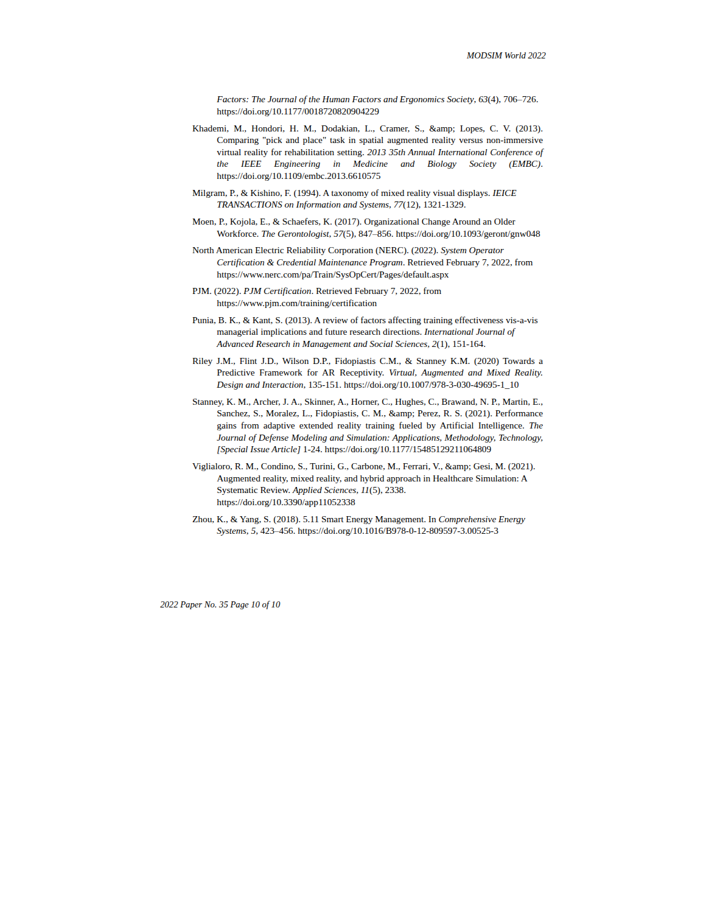MODSIM World 2022
Factors: The Journal of the Human Factors and Ergonomics Society, 63(4), 706–726.
https://doi.org/10.1177/0018720820904229
Khademi, M., Hondori, H. M., Dodakian, L., Cramer, S., &amp; Lopes, C. V. (2013). Comparing "pick and place" task in spatial augmented reality versus non-immersive virtual reality for rehabilitation setting. 2013 35th Annual International Conference of the IEEE Engineering in Medicine and Biology Society (EMBC). https://doi.org/10.1109/embc.2013.6610575
Milgram, P., & Kishino, F. (1994). A taxonomy of mixed reality visual displays. IEICE TRANSACTIONS on Information and Systems, 77(12), 1321-1329.
Moen, P., Kojola, E., & Schaefers, K. (2017). Organizational Change Around an Older Workforce. The Gerontologist, 57(5), 847–856. https://doi.org/10.1093/geront/gnw048
North American Electric Reliability Corporation (NERC). (2022). System Operator Certification & Credential Maintenance Program. Retrieved February 7, 2022, from https://www.nerc.com/pa/Train/SysOpCert/Pages/default.aspx
PJM. (2022). PJM Certification. Retrieved February 7, 2022, from https://www.pjm.com/training/certification
Punia, B. K., & Kant, S. (2013). A review of factors affecting training effectiveness vis-a-vis managerial implications and future research directions. International Journal of Advanced Research in Management and Social Sciences, 2(1), 151-164.
Riley J.M., Flint J.D., Wilson D.P., Fidopiastis C.M., & Stanney K.M. (2020) Towards a Predictive Framework for AR Receptivity. Virtual, Augmented and Mixed Reality. Design and Interaction, 135-151. https://doi.org/10.1007/978-3-030-49695-1_10
Stanney, K. M., Archer, J. A., Skinner, A., Horner, C., Hughes, C., Brawand, N. P., Martin, E., Sanchez, S., Moralez, L., Fidopiastis, C. M., &amp; Perez, R. S. (2021). Performance gains from adaptive extended reality training fueled by Artificial Intelligence. The Journal of Defense Modeling and Simulation: Applications, Methodology, Technology, [Special Issue Article] 1-24. https://doi.org/10.1177/15485129211064809
Viglialoro, R. M., Condino, S., Turini, G., Carbone, M., Ferrari, V., &amp; Gesi, M. (2021). Augmented reality, mixed reality, and hybrid approach in Healthcare Simulation: A Systematic Review. Applied Sciences, 11(5), 2338. https://doi.org/10.3390/app11052338
Zhou, K., & Yang, S. (2018). 5.11 Smart Energy Management. In Comprehensive Energy Systems, 5, 423–456. https://doi.org/10.1016/B978-0-12-809597-3.00525-3
2022 Paper No. 35 Page 10 of 10